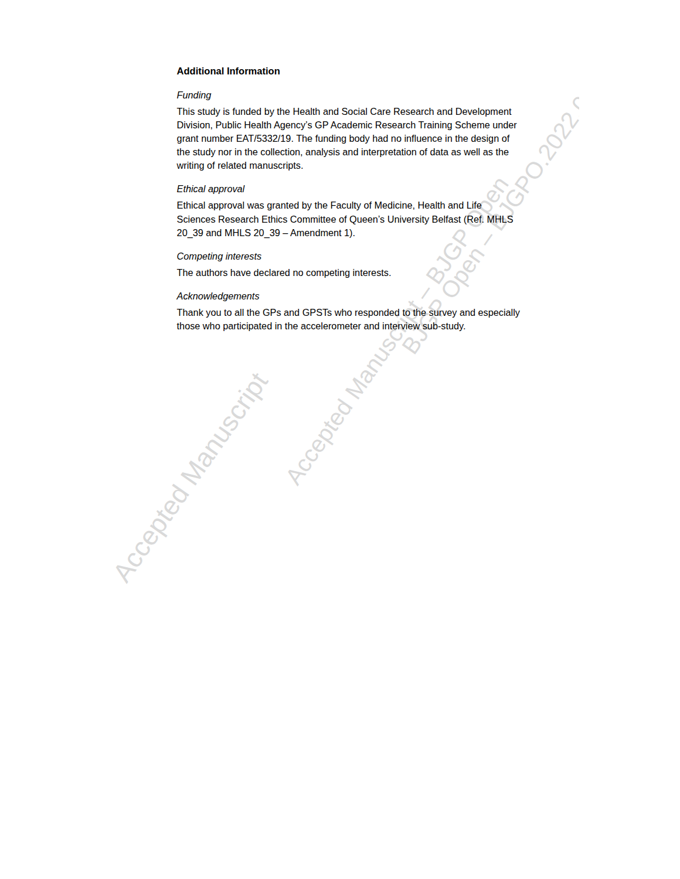BJGP Open – BJGPO.2022.0008
Accepted Manuscript – BJGP Open
Accepted Manuscript
Additional Information
Funding
This study is funded by the Health and Social Care Research and Development Division, Public Health Agency’s GP Academic Research Training Scheme under grant number EAT/5332/19. The funding body had no influence in the design of the study nor in the collection, analysis and interpretation of data as well as the writing of related manuscripts.
Ethical approval
Ethical approval was granted by the Faculty of Medicine, Health and Life Sciences Research Ethics Committee of Queen’s University Belfast (Ref. MHLS 20_39 and MHLS 20_39 – Amendment 1).
Competing interests
The authors have declared no competing interests.
Acknowledgements
Thank you to all the GPs and GPSTs who responded to the survey and especially those who participated in the accelerometer and interview sub-study.